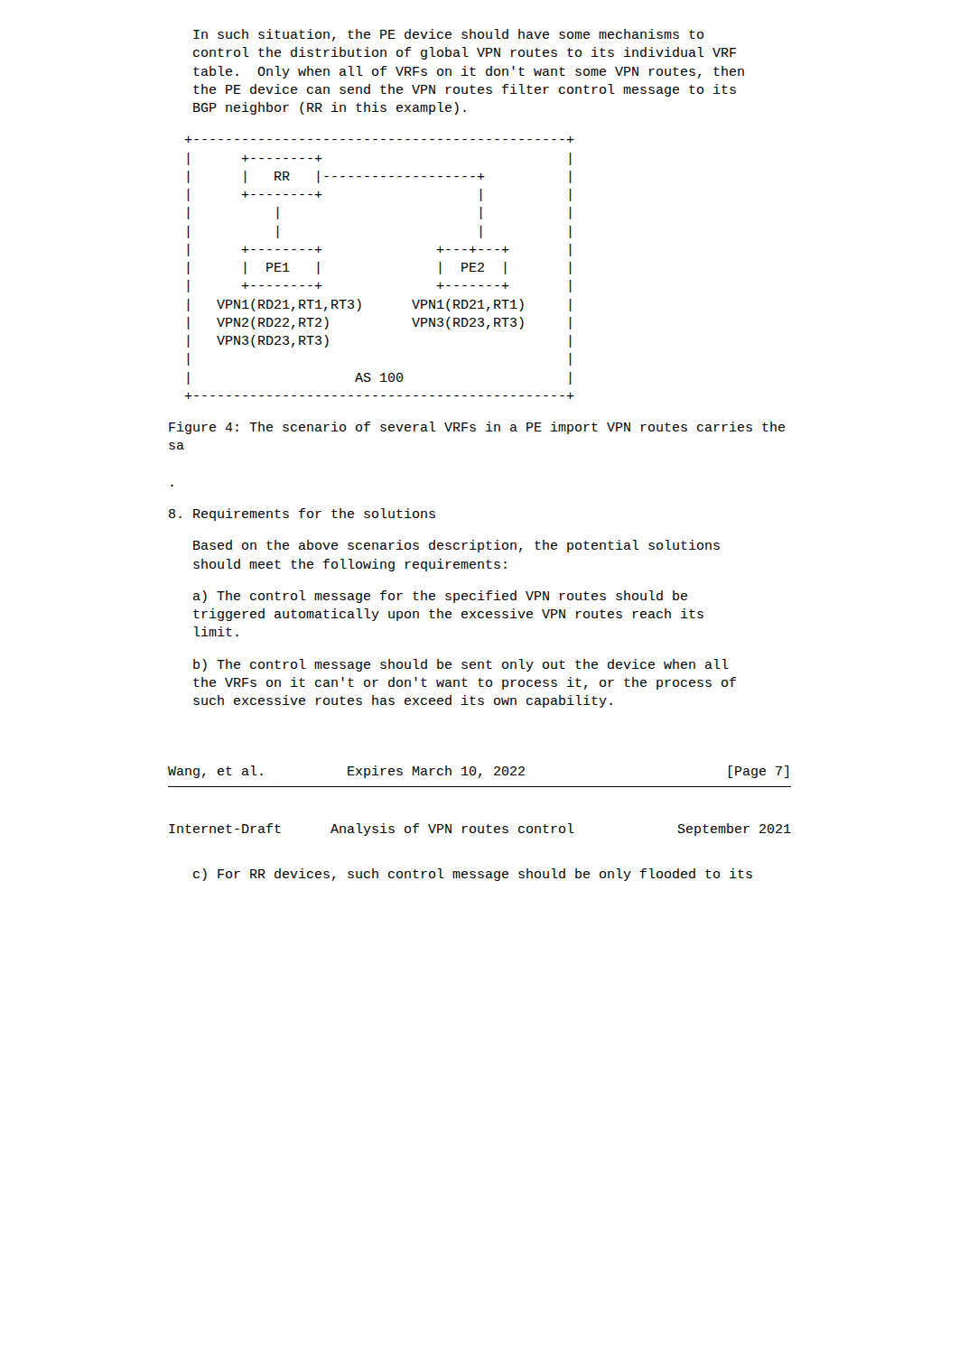In such situation, the PE device should have some mechanisms to control the distribution of global VPN routes to its individual VRF table. Only when all of VRFs on it don't want some VPN routes, then the PE device can send the VPN routes filter control message to its BGP neighbor (RR in this example).
  +----------------------------------------------+
  |      +--------+                              |
  |      |   RR   |-------------------+          |
  |      +--------+                   |          |
  |          |                        |          |
  |          |                        |          |
  |      +--------+              +---+---+       |
  |      |  PE1   |              |  PE2  |       |
  |      +--------+              +-------+       |
  |   VPN1(RD21,RT1,RT3)      VPN1(RD21,RT1)     |
  |   VPN2(RD22,RT2)          VPN3(RD23,RT3)     |
  |   VPN3(RD23,RT3)                             |
  |                                              |
  |                    AS 100                    |
  +----------------------------------------------+
Figure 4: The scenario of several VRFs in a PE import VPN routes carries the sa .
8. Requirements for the solutions
Based on the above scenarios description, the potential solutions should meet the following requirements:
a) The control message for the specified VPN routes should be triggered automatically upon the excessive VPN routes reach its limit.
b) The control message should be sent only out the device when all the VRFs on it can't or don't want to process it, or the process of such excessive routes has exceed its own capability.
Wang, et al. Expires March 10, 2022 [Page 7]
Internet-Draft Analysis of VPN routes control September 2021
c) For RR devices, such control message should be only flooded to its